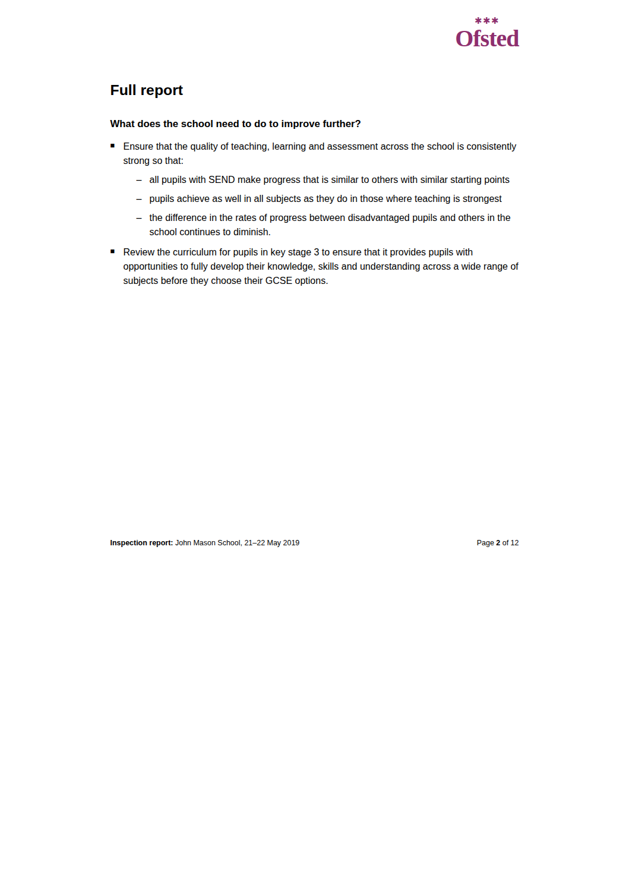✱✱✱ Ofsted
Full report
What does the school need to do to improve further?
Ensure that the quality of teaching, learning and assessment across the school is consistently strong so that:
all pupils with SEND make progress that is similar to others with similar starting points
pupils achieve as well in all subjects as they do in those where teaching is strongest
the difference in the rates of progress between disadvantaged pupils and others in the school continues to diminish.
Review the curriculum for pupils in key stage 3 to ensure that it provides pupils with opportunities to fully develop their knowledge, skills and understanding across a wide range of subjects before they choose their GCSE options.
Inspection report: John Mason School, 21–22 May 2019
Page 2 of 12